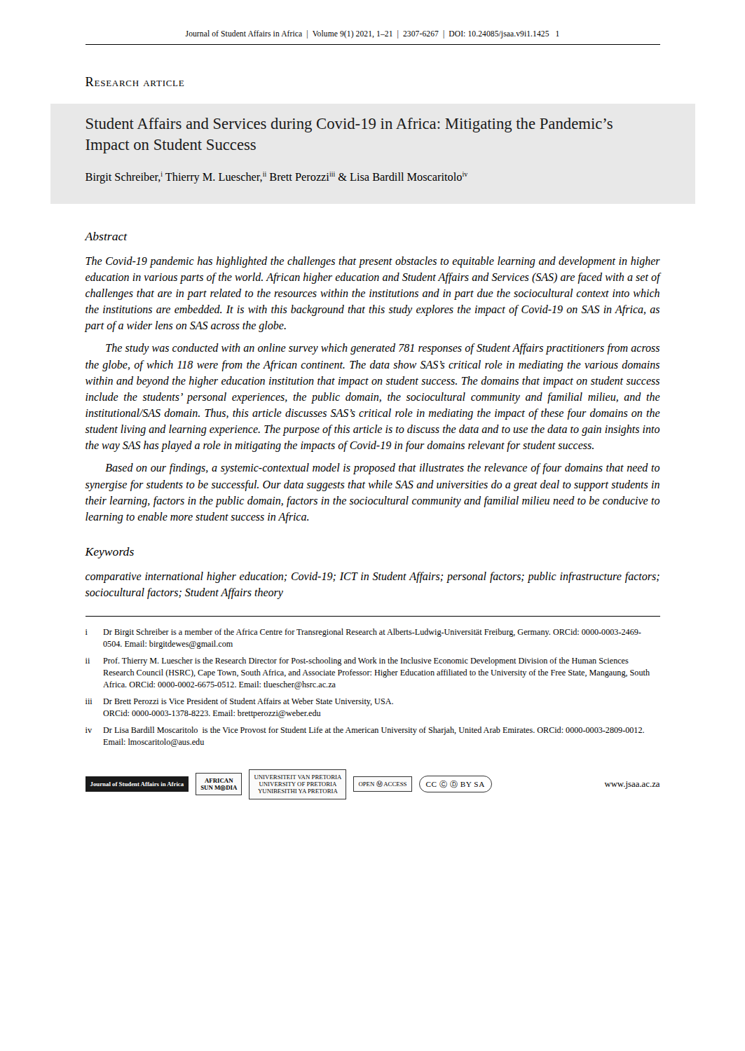Journal of Student Affairs in Africa | Volume 9(1) 2021, 1–21 | 2307-6267 | DOI: 10.24085/jsaa.v9i1.1425 1
Research article
Student Affairs and Services during Covid-19 in Africa: Mitigating the Pandemic’s Impact on Student Success
Birgit Schreiber,i Thierry M. Luescher,ii Brett Perozziiii & Lisa Bardill Moscaritoloiv
Abstract
The Covid-19 pandemic has highlighted the challenges that present obstacles to equitable learning and development in higher education in various parts of the world. African higher education and Student Affairs and Services (SAS) are faced with a set of challenges that are in part related to the resources within the institutions and in part due the sociocultural context into which the institutions are embedded. It is with this background that this study explores the impact of Covid-19 on SAS in Africa, as part of a wider lens on SAS across the globe.
The study was conducted with an online survey which generated 781 responses of Student Affairs practitioners from across the globe, of which 118 were from the African continent. The data show SAS’s critical role in mediating the various domains within and beyond the higher education institution that impact on student success. The domains that impact on student success include the students’ personal experiences, the public domain, the sociocultural community and familial milieu, and the institutional/SAS domain. Thus, this article discusses SAS’s critical role in mediating the impact of these four domains on the student living and learning experience. The purpose of this article is to discuss the data and to use the data to gain insights into the way SAS has played a role in mitigating the impacts of Covid-19 in four domains relevant for student success.
Based on our findings, a systemic-contextual model is proposed that illustrates the relevance of four domains that need to synergise for students to be successful. Our data suggests that while SAS and universities do a great deal to support students in their learning, factors in the public domain, factors in the sociocultural community and familial milieu need to be conducive to learning to enable more student success in Africa.
Keywords
comparative international higher education; Covid-19; ICT in Student Affairs; personal factors; public infrastructure factors; sociocultural factors; Student Affairs theory
iDr Birgit Schreiber is a member of the Africa Centre for Transregional Research at Alberts-Ludwig-Universität Freiburg, Germany. ORCid: 0000-0003-2469-0504. Email: birgitdewes@gmail.com
ii Prof. Thierry M. Luescher is the Research Director for Post-schooling and Work in the Inclusive Economic Development Division of the Human Sciences Research Council (HSRC), Cape Town, South Africa, and Associate Professor: Higher Education affiliated to the University of the Free State, Mangaung, South Africa. ORCid: 0000-0002-6675-0512. Email: tluescher@hsrc.ac.za
iii Dr Brett Perozzi is Vice President of Student Affairs at Weber State University, USA.
ORCid: 0000-0003-1378-8223. Email: brettperozzi@weber.edu
iv Dr Lisa Bardill Moscaritolo is the Vice Provost for Student Life at the American University of Sharjah, United Arab Emirates. ORCid: 0000-0003-2809-0012. Email: lmoscaritolo@aus.edu
Journal of Student Affairs in Africa
AFRICAN
SUN M◎DIA
UNIVERSITEIT VAN PRETORIA
UNIVERSITY OF PRETORIA
YUNIBESITHI YA PRETORIA
OPEN Ⓜ ACCESS
CC Ⓒ Ⓓ BY SA
www.jsaa.ac.za